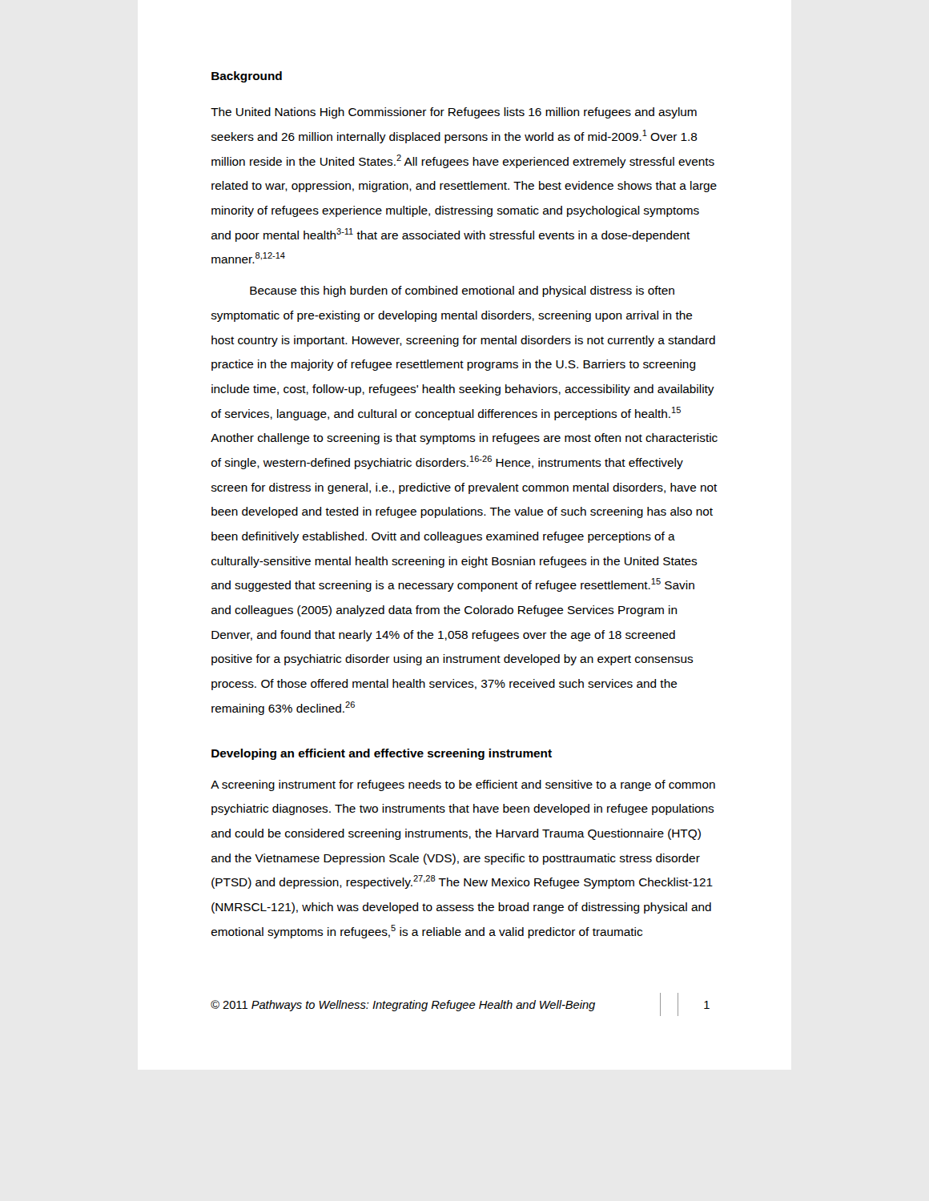Background
The United Nations High Commissioner for Refugees lists 16 million refugees and asylum seekers and 26 million internally displaced persons in the world as of mid-2009.1 Over 1.8 million reside in the United States.2 All refugees have experienced extremely stressful events related to war, oppression, migration, and resettlement. The best evidence shows that a large minority of refugees experience multiple, distressing somatic and psychological symptoms and poor mental health3-11 that are associated with stressful events in a dose-dependent manner.8,12-14
Because this high burden of combined emotional and physical distress is often symptomatic of pre-existing or developing mental disorders, screening upon arrival in the host country is important. However, screening for mental disorders is not currently a standard practice in the majority of refugee resettlement programs in the U.S. Barriers to screening include time, cost, follow-up, refugees' health seeking behaviors, accessibility and availability of services, language, and cultural or conceptual differences in perceptions of health.15 Another challenge to screening is that symptoms in refugees are most often not characteristic of single, western-defined psychiatric disorders.16-26 Hence, instruments that effectively screen for distress in general, i.e., predictive of prevalent common mental disorders, have not been developed and tested in refugee populations. The value of such screening has also not been definitively established. Ovitt and colleagues examined refugee perceptions of a culturally-sensitive mental health screening in eight Bosnian refugees in the United States and suggested that screening is a necessary component of refugee resettlement.15 Savin and colleagues (2005) analyzed data from the Colorado Refugee Services Program in Denver, and found that nearly 14% of the 1,058 refugees over the age of 18 screened positive for a psychiatric disorder using an instrument developed by an expert consensus process. Of those offered mental health services, 37% received such services and the remaining 63% declined.26
Developing an efficient and effective screening instrument
A screening instrument for refugees needs to be efficient and sensitive to a range of common psychiatric diagnoses. The two instruments that have been developed in refugee populations and could be considered screening instruments, the Harvard Trauma Questionnaire (HTQ) and the Vietnamese Depression Scale (VDS), are specific to posttraumatic stress disorder (PTSD) and depression, respectively.27,28 The New Mexico Refugee Symptom Checklist-121 (NMRSCL-121), which was developed to assess the broad range of distressing physical and emotional symptoms in refugees,5 is a reliable and a valid predictor of traumatic
© 2011 Pathways to Wellness: Integrating Refugee Health and Well-Being
1